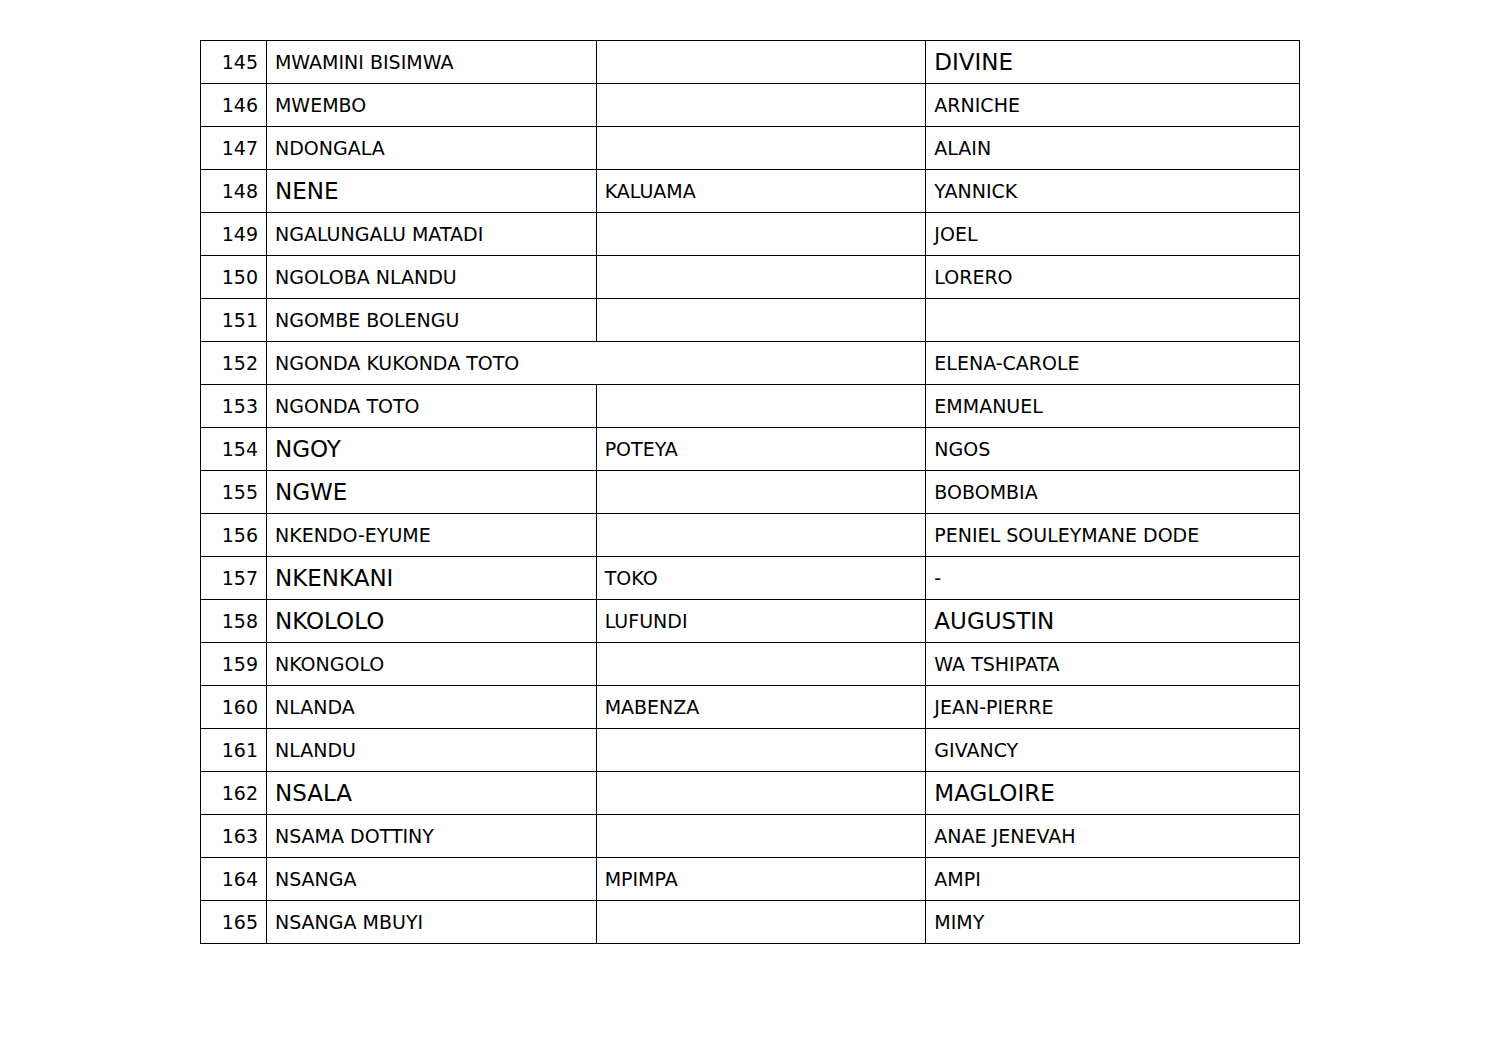| 145 | MWAMINI BISIMWA | | DIVINE |
| 146 | MWEMBO | | ARNICHE |
| 147 | NDONGALA | | ALAIN |
| 148 | NENE | KALUAMA | YANNICK |
| 149 | NGALUNGALU MATADI | | JOEL |
| 150 | NGOLOBA NLANDU | | LORERO |
| 151 | NGOMBE BOLENGU | | |
| 152 | NGONDA KUKONDA TOTO | ELENA-CAROLE |
| 153 | NGONDA TOTO | | EMMANUEL |
| 154 | NGOY | POTEYA | NGOS |
| 155 | NGWE | | BOBOMBIA |
| 156 | NKENDO-EYUME | | PENIEL SOULEYMANE DODE |
| 157 | NKENKANI | TOKO | - |
| 158 | NKOLOLO | LUFUNDI | AUGUSTIN |
| 159 | NKONGOLO | | WA TSHIPATA |
| 160 | NLANDA | MABENZA | JEAN-PIERRE |
| 161 | NLANDU | | GIVANCY |
| 162 | NSALA | | MAGLOIRE |
| 163 | NSAMA DOTTINY | | ANAE JENEVAH |
| 164 | NSANGA | MPIMPA | AMPI |
| 165 | NSANGA MBUYI | | MIMY |